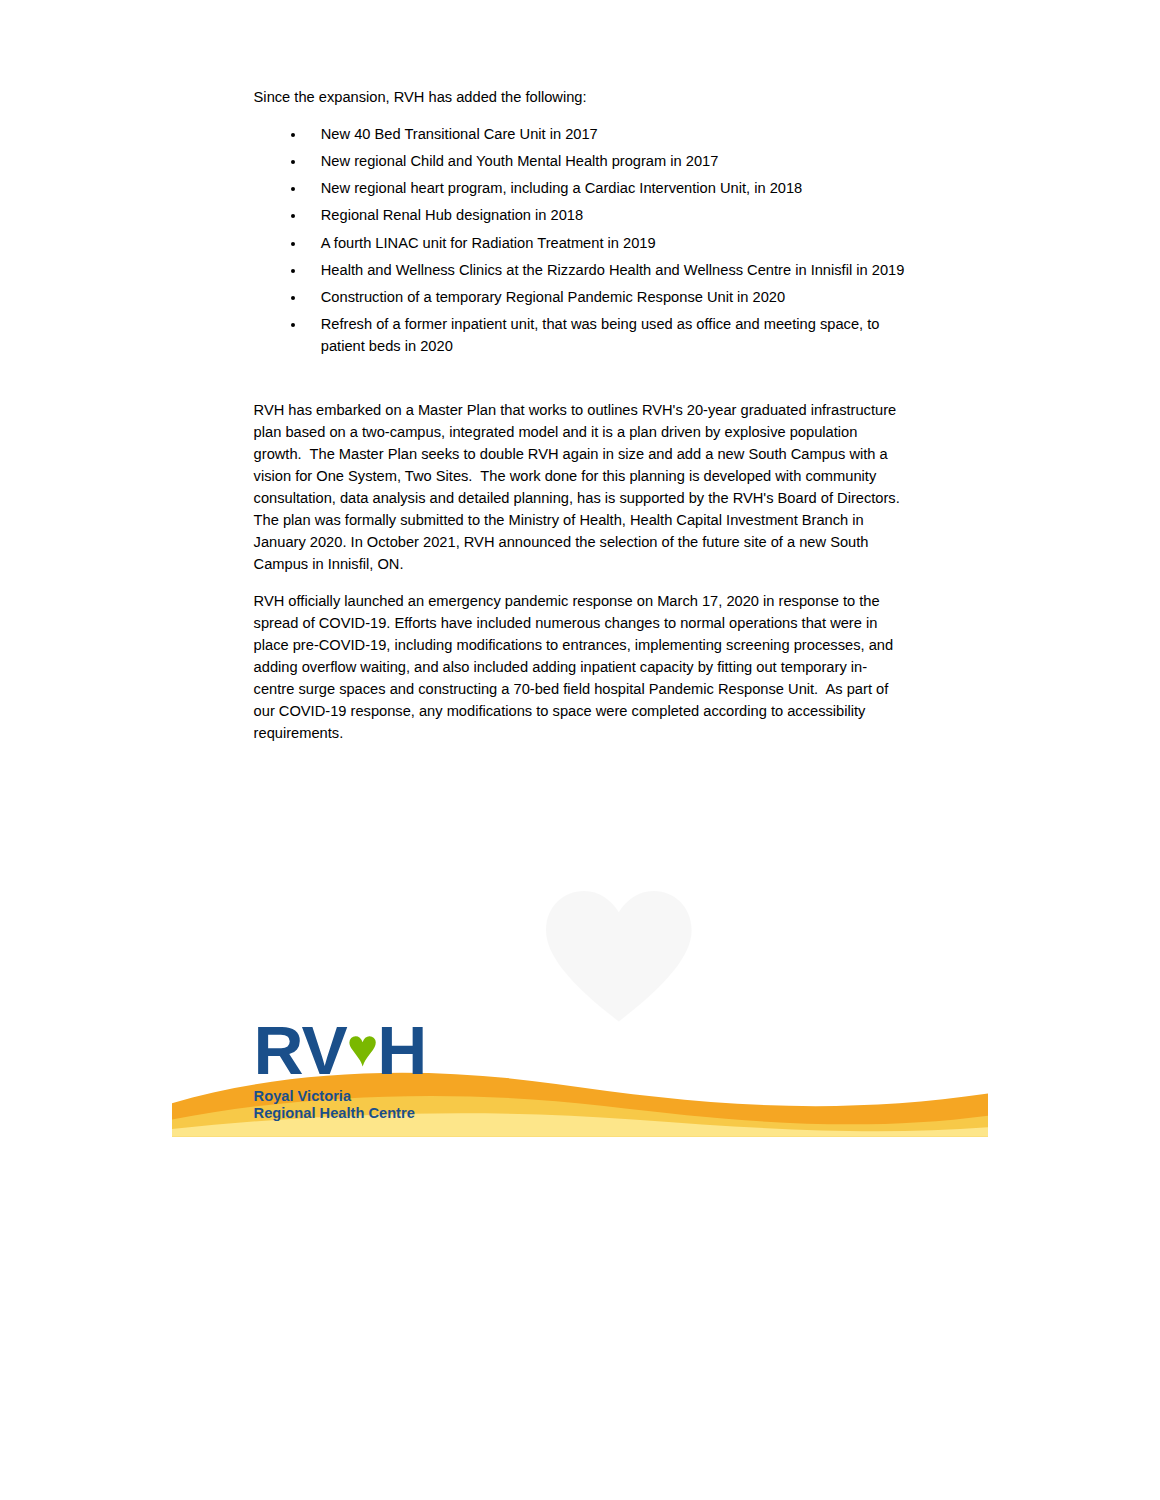Since the expansion, RVH has added the following:
New 40 Bed Transitional Care Unit in 2017
New regional Child and Youth Mental Health program in 2017
New regional heart program, including a Cardiac Intervention Unit, in 2018
Regional Renal Hub designation in 2018
A fourth LINAC unit for Radiation Treatment in 2019
Health and Wellness Clinics at the Rizzardo Health and Wellness Centre in Innisfil in 2019
Construction of a temporary Regional Pandemic Response Unit in 2020
Refresh of a former inpatient unit, that was being used as office and meeting space, to patient beds in 2020
RVH has embarked on a Master Plan that works to outlines RVH's 20-year graduated infrastructure plan based on a two-campus, integrated model and it is a plan driven by explosive population growth. The Master Plan seeks to double RVH again in size and add a new South Campus with a vision for One System, Two Sites. The work done for this planning is developed with community consultation, data analysis and detailed planning, has is supported by the RVH's Board of Directors. The plan was formally submitted to the Ministry of Health, Health Capital Investment Branch in January 2020. In October 2021, RVH announced the selection of the future site of a new South Campus in Innisfil, ON.
RVH officially launched an emergency pandemic response on March 17, 2020 in response to the spread of COVID-19. Efforts have included numerous changes to normal operations that were in place pre-COVID-19, including modifications to entrances, implementing screening processes, and adding overflow waiting, and also included adding inpatient capacity by fitting out temporary in-centre surge spaces and constructing a 70-bed field hospital Pandemic Response Unit. As part of our COVID-19 response, any modifications to space were completed according to accessibility requirements.
RV♥H
Royal Victoria
Regional Health Centre